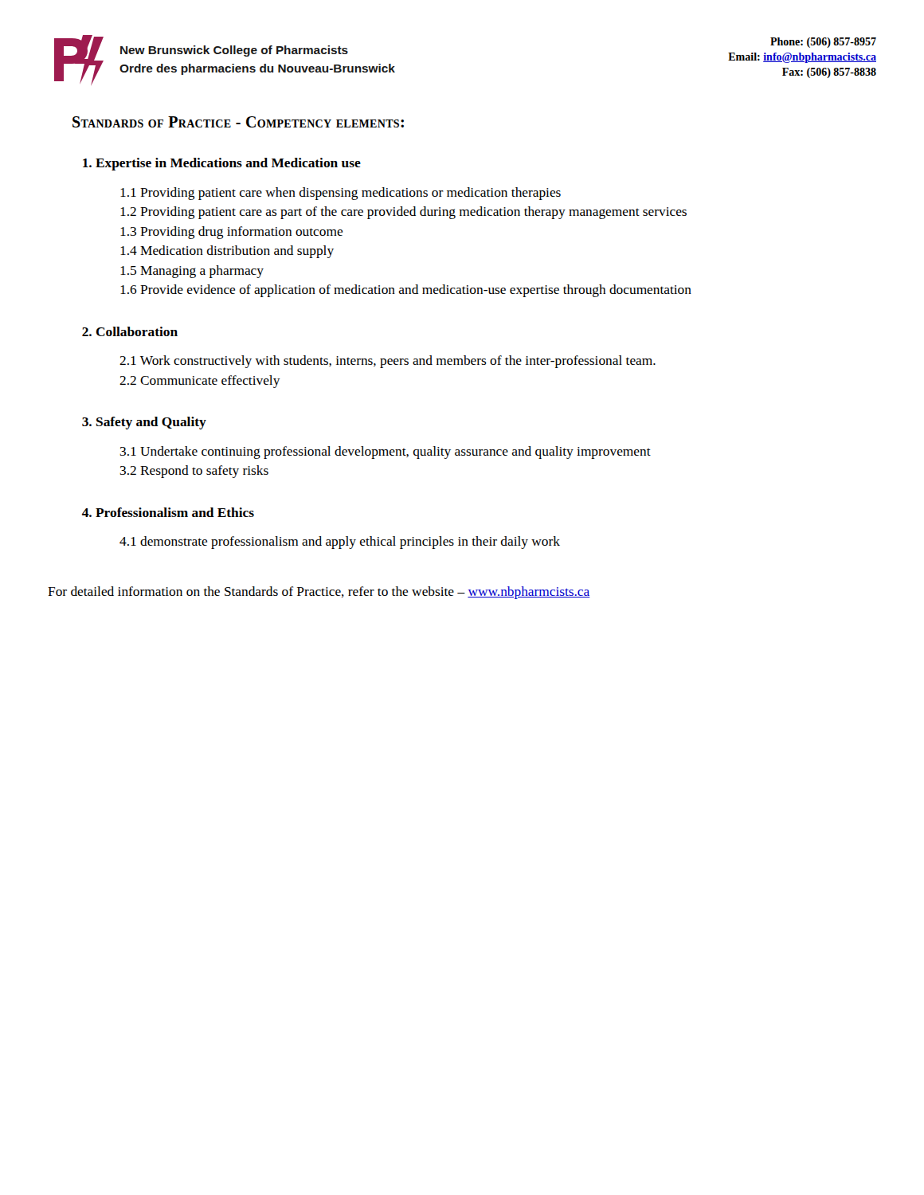New Brunswick College of Pharmacists
Ordre des pharmaciens du Nouveau-Brunswick
Phone: (506) 857-8957
Email: info@nbpharmacists.ca
Fax: (506) 857-8838
Standards of Practice - Competency elements:
Expertise in Medications and Medication use
1.1 Providing patient care when dispensing medications or medication therapies
1.2 Providing patient care as part of the care provided during medication therapy management services
1.3 Providing drug information outcome
1.4 Medication distribution and supply
1.5 Managing a pharmacy
1.6 Provide evidence of application of medication and medication-use expertise through documentation
Collaboration
2.1 Work constructively with students, interns, peers and members of the inter-professional team.
2.2 Communicate effectively
Safety and Quality
3.1 Undertake continuing professional development, quality assurance and quality improvement
3.2 Respond to safety risks
Professionalism and Ethics
4.1 demonstrate professionalism and apply ethical principles in their daily work
For detailed information on the Standards of Practice, refer to the website – www.nbpharmcists.ca